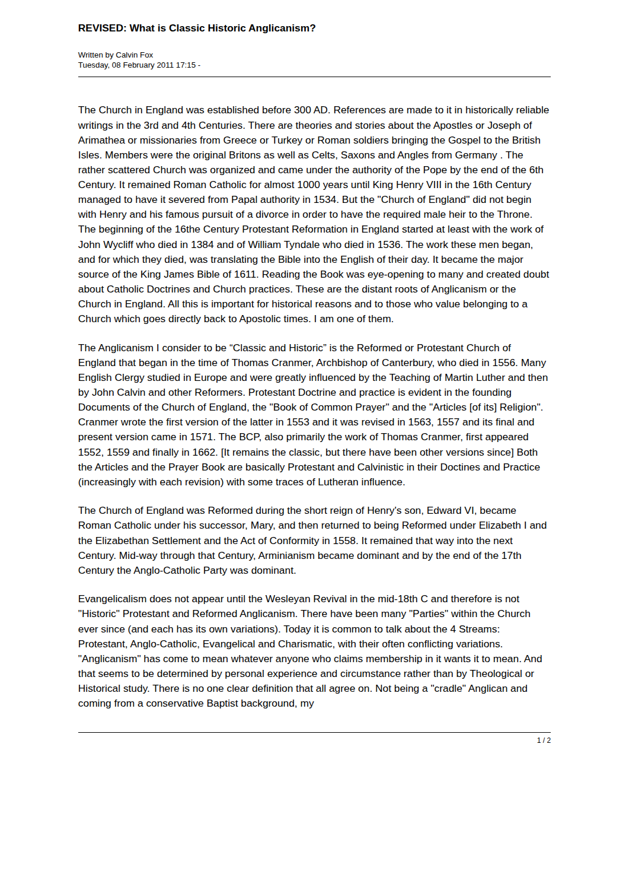REVISED: What is Classic Historic Anglicanism?
Written by Calvin Fox
Tuesday, 08 February 2011 17:15 -
The Church in England was established before 300 AD. References are made to it in historically reliable writings in the 3rd and 4th Centuries. There are theories and stories about the Apostles or Joseph of Arimathea or missionaries from Greece or Turkey or Roman soldiers bringing the Gospel to the British Isles. Members were the original Britons as well as Celts, Saxons and Angles from Germany . The rather scattered Church was organized and came under the authority of the Pope by the end of the 6th Century. It remained Roman Catholic for almost 1000 years until King Henry VIII in the 16th Century managed to have it severed from Papal authority in 1534. But the "Church of England" did not begin with Henry and his famous pursuit of a divorce in order to have the required male heir to the Throne. The beginning of the 16the Century Protestant Reformation in England started at least with the work of John Wycliff who died in 1384 and of William Tyndale who died in 1536. The work these men began, and for which they died, was translating the Bible into the English of their day. It became the major source of the King James Bible of 1611. Reading the Book was eye-opening to many and created doubt about Catholic Doctrines and Church practices. These are the distant roots of Anglicanism or the Church in England. All this is important for historical reasons and to those who value belonging to a Church which goes directly back to Apostolic times. I am one of them.
The Anglicanism I consider to be “Classic and Historic” is the Reformed or Protestant Church of England that began in the time of Thomas Cranmer, Archbishop of Canterbury, who died in 1556. Many English Clergy studied in Europe and were greatly influenced by the Teaching of Martin Luther and then by John Calvin and other Reformers. Protestant Doctrine and practice is evident in the founding Documents of the Church of England, the "Book of Common Prayer" and the "Articles [of its] Religion". Cranmer wrote the first version of the latter in 1553 and it was revised in 1563, 1557 and its final and present version came in 1571. The BCP, also primarily the work of Thomas Cranmer, first appeared 1552, 1559 and finally in 1662. [It remains the classic, but there have been other versions since] Both the Articles and the Prayer Book are basically Protestant and Calvinistic in their Doctines and Practice (increasingly with each revision) with some traces of Lutheran influence.
The Church of England was Reformed during the short reign of Henry's son, Edward VI, became Roman Catholic under his successor, Mary, and then returned to being Reformed under Elizabeth I and the Elizabethan Settlement and the Act of Conformity in 1558. It remained that way into the next Century. Mid-way through that Century, Arminianism became dominant and by the end of the 17th Century the Anglo-Catholic Party was dominant.
Evangelicalism does not appear until the Wesleyan Revival in the mid-18th C and therefore is not "Historic" Protestant and Reformed Anglicanism. There have been many "Parties" within the Church ever since (and each has its own variations). Today it is common to talk about the 4 Streams: Protestant, Anglo-Catholic, Evangelical and Charismatic, with their often conflicting variations. "Anglicanism" has come to mean whatever anyone who claims membership in it wants it to mean. And that seems to be determined by personal experience and circumstance rather than by Theological or Historical study. There is no one clear definition that all agree on. Not being a "cradle" Anglican and coming from a conservative Baptist background, my
1 / 2